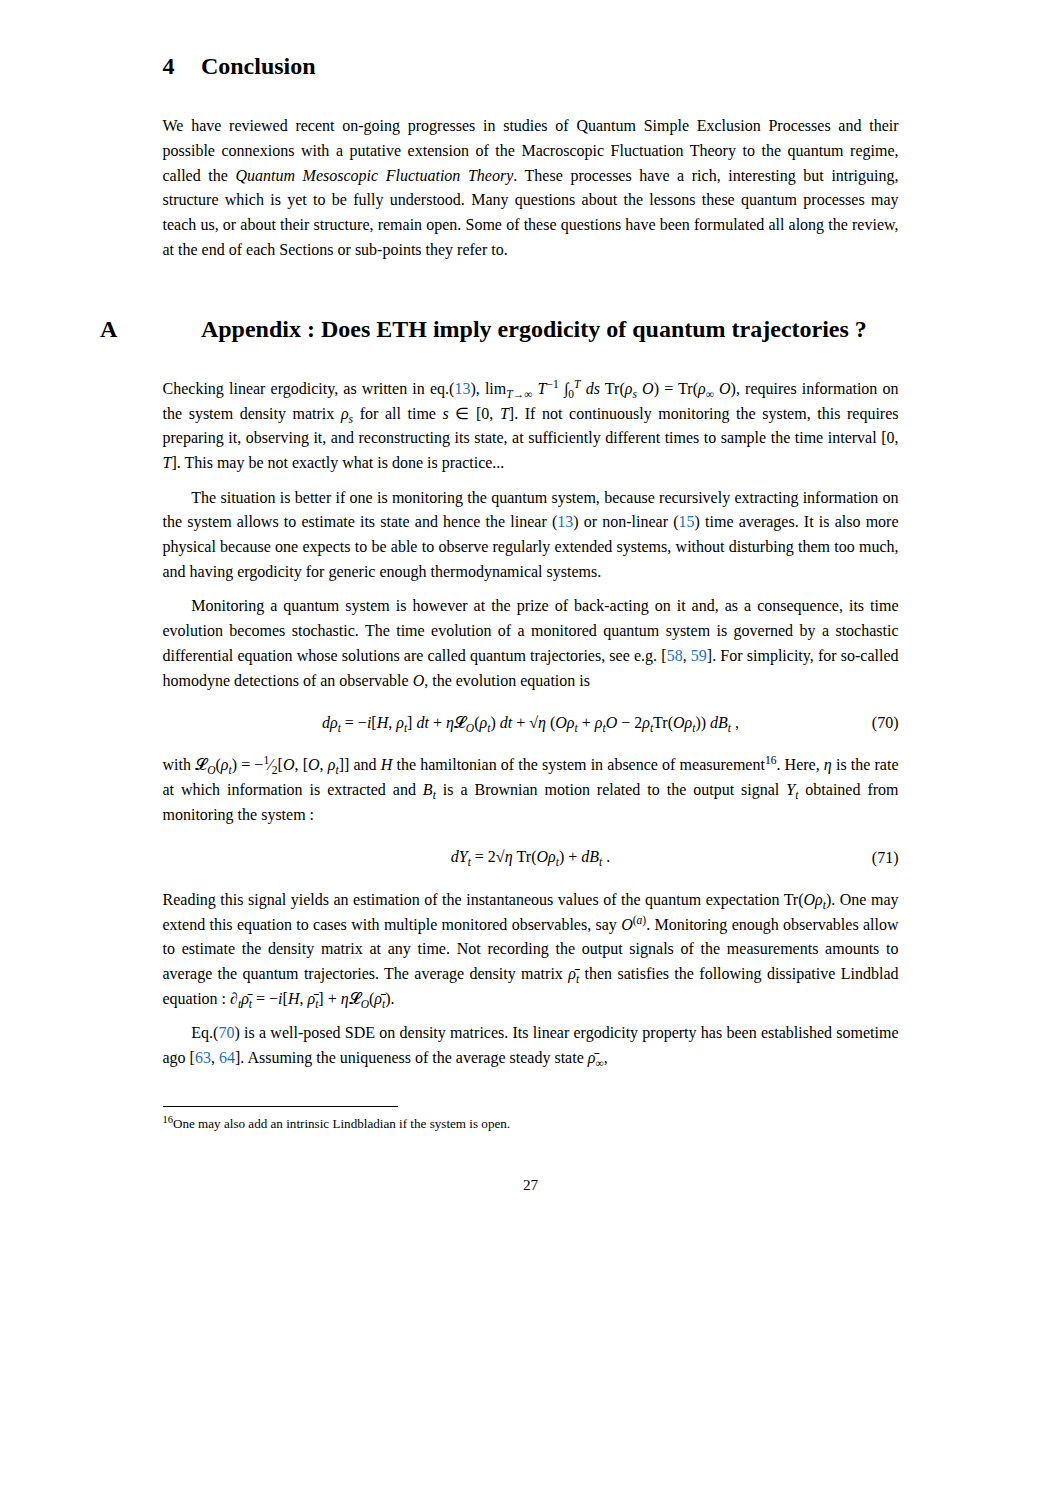4 Conclusion
We have reviewed recent on-going progresses in studies of Quantum Simple Exclusion Processes and their possible connexions with a putative extension of the Macroscopic Fluctuation Theory to the quantum regime, called the Quantum Mesoscopic Fluctuation Theory. These processes have a rich, interesting but intriguing, structure which is yet to be fully understood. Many questions about the lessons these quantum processes may teach us, or about their structure, remain open. Some of these questions have been formulated all along the review, at the end of each Sections or sub-points they refer to.
AAppendix : Does ETH imply ergodicity of quantum trajectories ?
Checking linear ergodicity, as written in eq.(13), limT→∞ T−1 ∫0T ds Tr(ρs O) = Tr(ρ∞ O), requires information on the system density matrix ρs for all time s ∈ [0, T]. If not continuously monitoring the system, this requires preparing it, observing it, and reconstructing its state, at sufficiently different times to sample the time interval [0, T]. This may be not exactly what is done is practice...
The situation is better if one is monitoring the quantum system, because recursively extracting information on the system allows to estimate its state and hence the linear (13) or non-linear (15) time averages. It is also more physical because one expects to be able to observe regularly extended systems, without disturbing them too much, and having ergodicity for generic enough thermodynamical systems.
Monitoring a quantum system is however at the prize of back-acting on it and, as a consequence, its time evolution becomes stochastic. The time evolution of a monitored quantum system is governed by a stochastic differential equation whose solutions are called quantum trajectories, see e.g. [58, 59]. For simplicity, for so-called homodyne detections of an observable O, the evolution equation is
dρt = −i[H, ρt] dt + η 𝓛O(ρt) dt + √η (Oρt + ρtO − 2ρt Tr(Oρt)) dBt , (70)
with 𝓛O(ρt) = −1⁄2[O, [O, ρt]] and H the hamiltonian of the system in absence of measurement16. Here, η is the rate at which information is extracted and Bt is a Brownian motion related to the output signal Yt obtained from monitoring the system :
dYt = 2√η Tr(Oρt) + dBt . (71)
Reading this signal yields an estimation of the instantaneous values of the quantum expectation Tr(Oρt). One may extend this equation to cases with multiple monitored observables, say O(a). Monitoring enough observables allow to estimate the density matrix at any time. Not recording the output signals of the measurements amounts to average the quantum trajectories. The average density matrix ρ̄t then satisfies the following dissipative Lindblad equation : ∂tρ̄t = −i[H, ρ̄t] + η 𝓛O(ρ̄t).
Eq.(70) is a well-posed SDE on density matrices. Its linear ergodicity property has been established sometime ago [63, 64]. Assuming the uniqueness of the average steady state ρ̄∞,
16One may also add an intrinsic Lindbladian if the system is open.
27